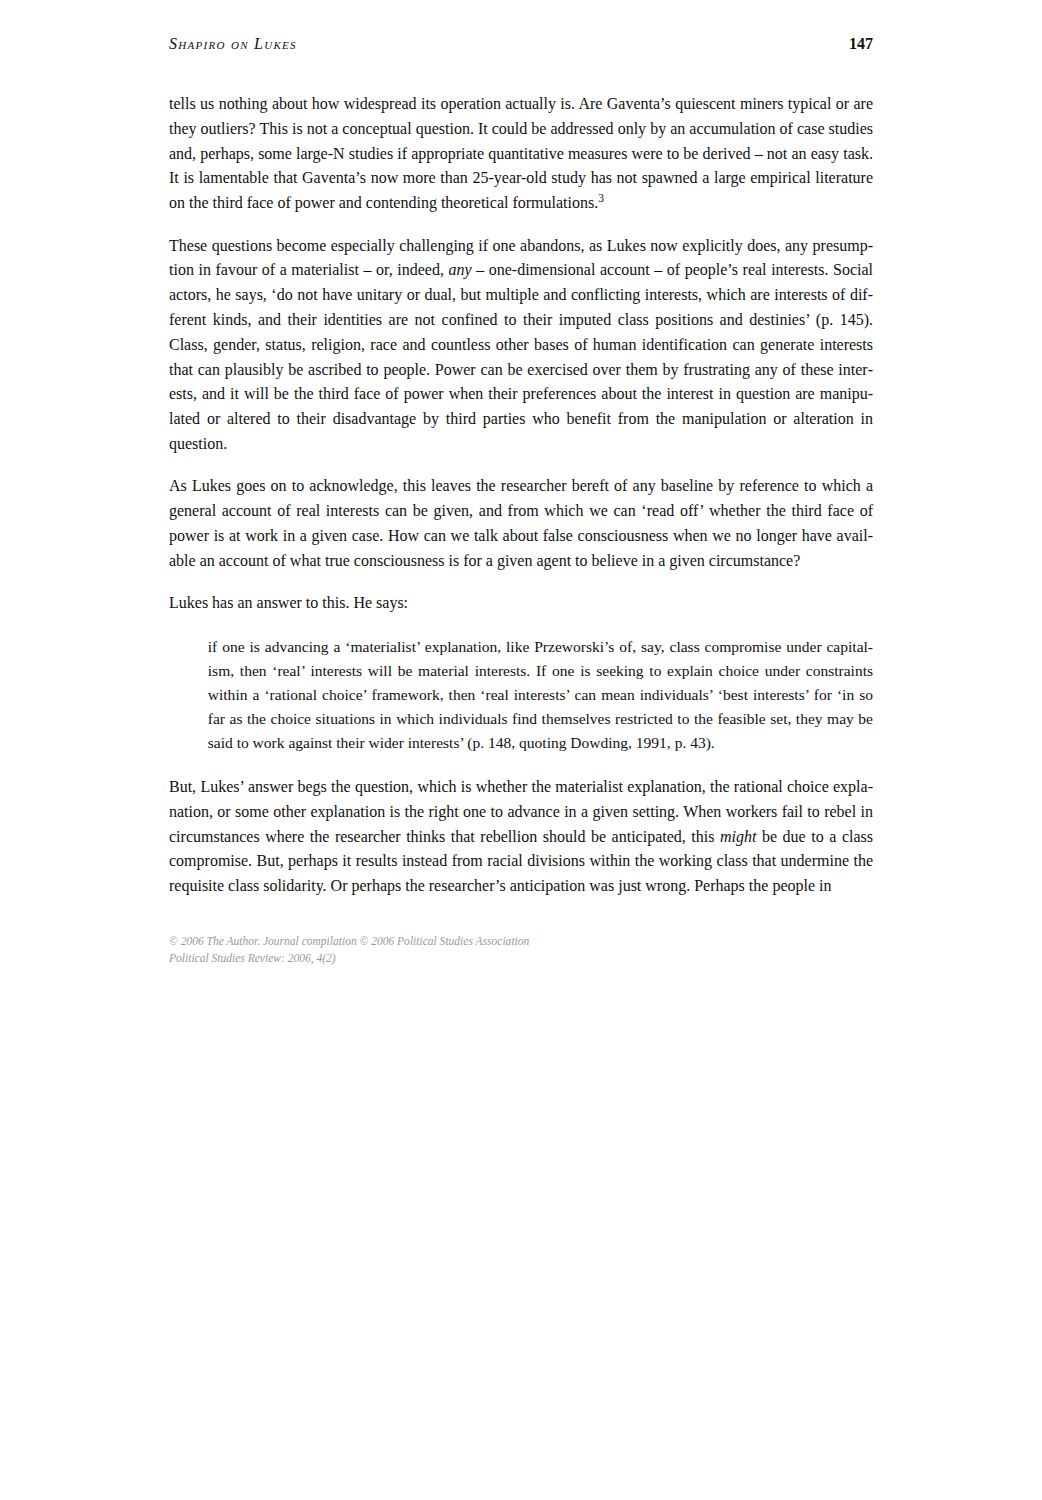Shapiro on Lukes 147
tells us nothing about how widespread its operation actually is. Are Gaventa’s quiescent miners typical or are they outliers? This is not a conceptual question. It could be addressed only by an accumulation of case studies and, perhaps, some large-N studies if appropriate quantitative measures were to be derived – not an easy task. It is lamentable that Gaventa’s now more than 25-year-old study has not spawned a large empirical literature on the third face of power and contending theoretical formulations.3
These questions become especially challenging if one abandons, as Lukes now explicitly does, any presumption in favour of a materialist – or, indeed, any – one-dimensional account – of people’s real interests. Social actors, he says, ‘do not have unitary or dual, but multiple and conflicting interests, which are interests of different kinds, and their identities are not confined to their imputed class positions and destinies’ (p. 145). Class, gender, status, religion, race and countless other bases of human identification can generate interests that can plausibly be ascribed to people. Power can be exercised over them by frustrating any of these interests, and it will be the third face of power when their preferences about the interest in question are manipulated or altered to their disadvantage by third parties who benefit from the manipulation or alteration in question.
As Lukes goes on to acknowledge, this leaves the researcher bereft of any baseline by reference to which a general account of real interests can be given, and from which we can ‘read off’ whether the third face of power is at work in a given case. How can we talk about false consciousness when we no longer have available an account of what true consciousness is for a given agent to believe in a given circumstance?
Lukes has an answer to this. He says:
if one is advancing a ‘materialist’ explanation, like Przeworski’s of, say, class compromise under capitalism, then ‘real’ interests will be material interests. If one is seeking to explain choice under constraints within a ‘rational choice’ framework, then ‘real interests’ can mean individuals’ ‘best interests’ for ‘in so far as the choice situations in which individuals find themselves restricted to the feasible set, they may be said to work against their wider interests’ (p. 148, quoting Dowding, 1991, p. 43).
But, Lukes’ answer begs the question, which is whether the materialist explanation, the rational choice explanation, or some other explanation is the right one to advance in a given setting. When workers fail to rebel in circumstances where the researcher thinks that rebellion should be anticipated, this might be due to a class compromise. But, perhaps it results instead from racial divisions within the working class that undermine the requisite class solidarity. Or perhaps the researcher’s anticipation was just wrong. Perhaps the people in
© 2006 The Author. Journal compilation © 2006 Political Studies Association
Political Studies Review: 2006, 4(2)